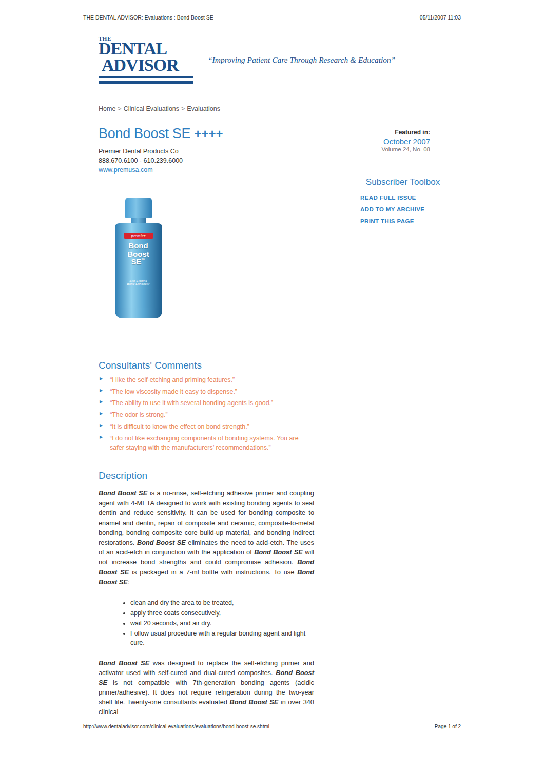THE DENTAL ADVISOR: Evaluations : Bond Boost SE 05/11/2007 11:03
THE
DENTAL
ADVISOR
“Improving Patient Care Through Research & Education”
Home>Clinical Evaluations>Evaluations
Bond Boost SE ++++
Premier Dental Products Co
888.670.6100 - 610.239.6000
www.premusa.com
premier
Bond
Boost
SE™
Self-Etching
Bond Enhancer
Featured in:
October 2007
Volume 24, No. 08
Subscriber Toolbox
READ FULL ISSUE ADD TO MY ARCHIVE PRINT THIS PAGE
Consultants' Comments
“I like the self-etching and priming features.”
“The low viscosity made it easy to dispense.”
“The ability to use it with several bonding agents is good.”
“The odor is strong.”
“It is difficult to know the effect on bond strength.”
“I do not like exchanging components of bonding systems. You are safer staying with the manufacturers’ recommendations.”
Description
Bond Boost SE is a no-rinse, self-etching adhesive primer and coupling agent with 4-META designed to work with existing bonding agents to seal dentin and reduce sensitivity. It can be used for bonding composite to enamel and dentin, repair of composite and ceramic, composite-to-metal bonding, bonding composite core build-up material, and bonding indirect restorations. Bond Boost SE eliminates the need to acid-etch. The uses of an acid-etch in conjunction with the application of Bond Boost SE will not increase bond strengths and could compromise adhesion. Bond Boost SE is packaged in a 7-ml bottle with instructions. To use Bond Boost SE:
clean and dry the area to be treated,
apply three coats consecutively,
wait 20 seconds, and air dry.
Follow usual procedure with a regular bonding agent and light cure.
Bond Boost SE was designed to replace the self-etching primer and activator used with self-cured and dual-cured composites. Bond Boost SE is not compatible with 7th-generation bonding agents (acidic primer/adhesive). It does not require refrigeration during the two-year shelf life. Twenty-one consultants evaluated Bond Boost SE in over 340 clinical
http://www.dentaladvisor.com/clinical-evaluations/evaluations/bond-boost-se.shtml Page 1 of 2